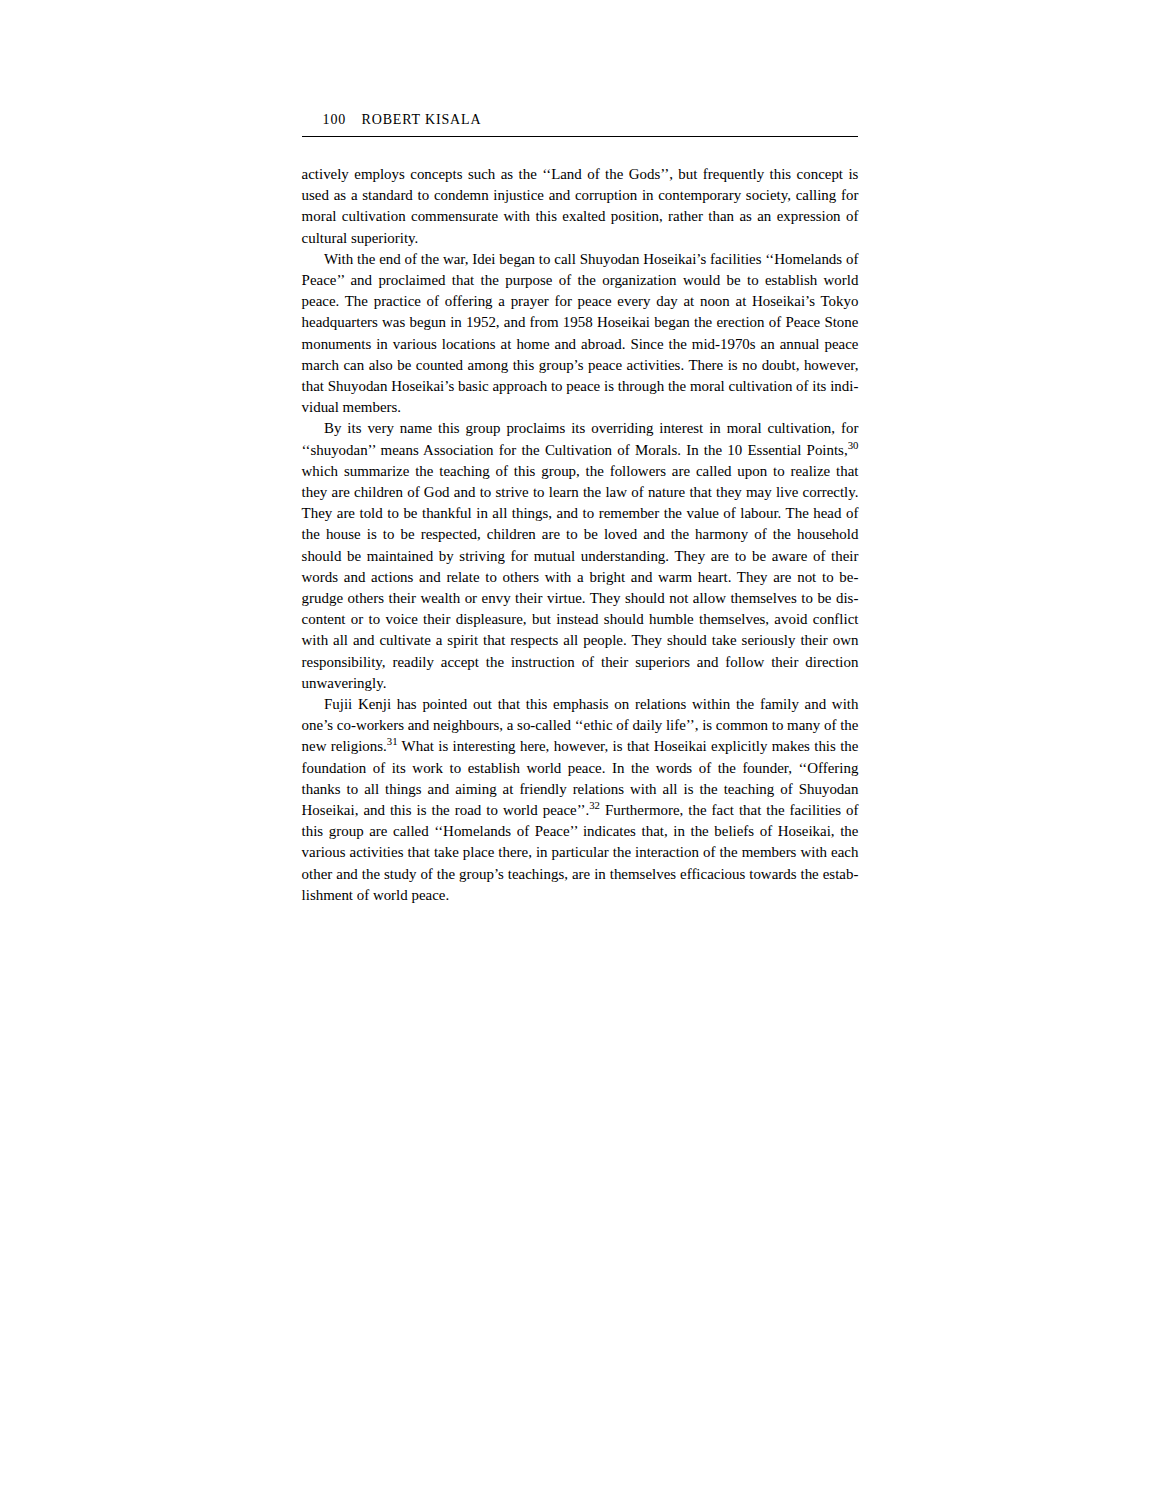100 Robert Kisala
actively employs concepts such as the ‘‘Land of the Gods’’, but frequently this concept is used as a standard to condemn injustice and corruption in contemporary society, calling for moral cultivation commensurate with this exalted position, rather than as an expression of cultural superiority.
With the end of the war, Idei began to call Shuyodan Hoseikai’s facilities ‘‘Homelands of Peace’’ and proclaimed that the purpose of the organization would be to establish world peace. The practice of offering a prayer for peace every day at noon at Hoseikai’s Tokyo headquarters was begun in 1952, and from 1958 Hoseikai began the erection of Peace Stone monuments in various locations at home and abroad. Since the mid-1970s an annual peace march can also be counted among this group’s peace activities. There is no doubt, however, that Shuyodan Hoseikai’s basic approach to peace is through the moral cultivation of its individual members.
By its very name this group proclaims its overriding interest in moral cultivation, for ‘‘shuyodan’’ means Association for the Cultivation of Morals. In the 10 Essential Points,30 which summarize the teaching of this group, the followers are called upon to realize that they are children of God and to strive to learn the law of nature that they may live correctly. They are told to be thankful in all things, and to remember the value of labour. The head of the house is to be respected, children are to be loved and the harmony of the household should be maintained by striving for mutual understanding. They are to be aware of their words and actions and relate to others with a bright and warm heart. They are not to begrudge others their wealth or envy their virtue. They should not allow themselves to be discontent or to voice their displeasure, but instead should humble themselves, avoid conflict with all and cultivate a spirit that respects all people. They should take seriously their own responsibility, readily accept the instruction of their superiors and follow their direction unwaveringly.
Fujii Kenji has pointed out that this emphasis on relations within the family and with one’s co-workers and neighbours, a so-called ‘‘ethic of daily life’’, is common to many of the new religions.31 What is interesting here, however, is that Hoseikai explicitly makes this the foundation of its work to establish world peace. In the words of the founder, ‘‘Offering thanks to all things and aiming at friendly relations with all is the teaching of Shuyodan Hoseikai, and this is the road to world peace’’.32 Furthermore, the fact that the facilities of this group are called ‘‘Homelands of Peace’’ indicates that, in the beliefs of Hoseikai, the various activities that take place there, in particular the interaction of the members with each other and the study of the group’s teachings, are in themselves efficacious towards the establishment of world peace.